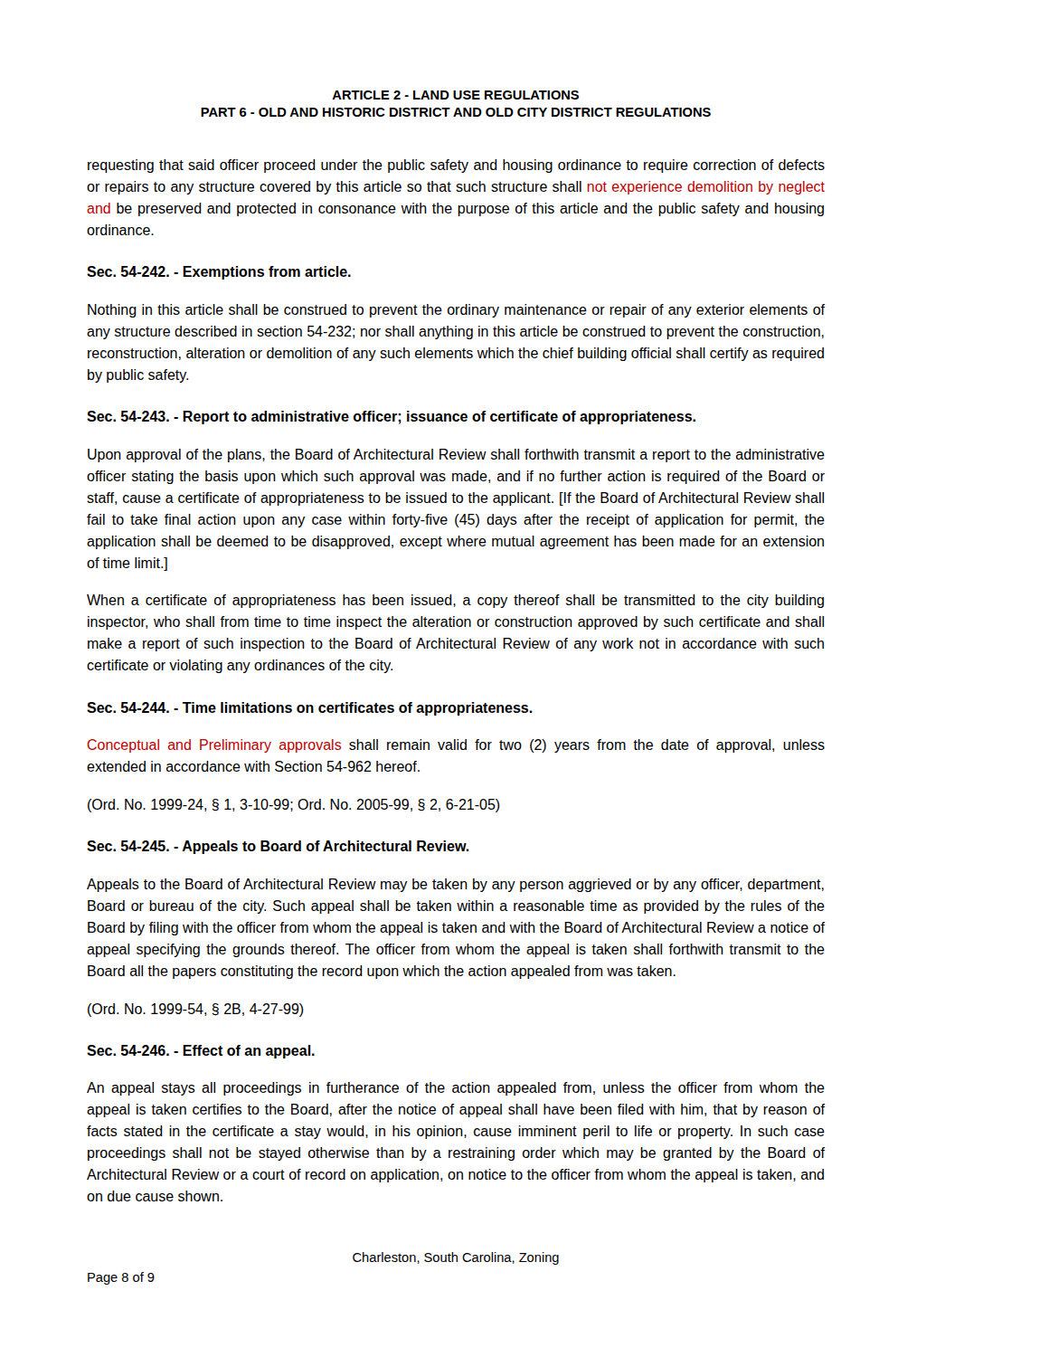ARTICLE 2 - LAND USE REGULATIONS
PART 6 - OLD AND HISTORIC DISTRICT AND OLD CITY DISTRICT REGULATIONS
requesting that said officer proceed under the public safety and housing ordinance to require correction of defects or repairs to any structure covered by this article so that such structure shall not experience demolition by neglect and be preserved and protected in consonance with the purpose of this article and the public safety and housing ordinance.
Sec. 54-242. - Exemptions from article.
Nothing in this article shall be construed to prevent the ordinary maintenance or repair of any exterior elements of any structure described in section 54-232; nor shall anything in this article be construed to prevent the construction, reconstruction, alteration or demolition of any such elements which the chief building official shall certify as required by public safety.
Sec. 54-243. - Report to administrative officer; issuance of certificate of appropriateness.
Upon approval of the plans, the Board of Architectural Review shall forthwith transmit a report to the administrative officer stating the basis upon which such approval was made, and if no further action is required of the Board or staff, cause a certificate of appropriateness to be issued to the applicant. [If the Board of Architectural Review shall fail to take final action upon any case within forty-five (45) days after the receipt of application for permit, the application shall be deemed to be disapproved, except where mutual agreement has been made for an extension of time limit.]
When a certificate of appropriateness has been issued, a copy thereof shall be transmitted to the city building inspector, who shall from time to time inspect the alteration or construction approved by such certificate and shall make a report of such inspection to the Board of Architectural Review of any work not in accordance with such certificate or violating any ordinances of the city.
Sec. 54-244. - Time limitations on certificates of appropriateness.
Conceptual and Preliminary approvals shall remain valid for two (2) years from the date of approval, unless extended in accordance with Section 54-962 hereof.
(Ord. No. 1999-24, § 1, 3-10-99; Ord. No. 2005-99, § 2, 6-21-05)
Sec. 54-245. - Appeals to Board of Architectural Review.
Appeals to the Board of Architectural Review may be taken by any person aggrieved or by any officer, department, Board or bureau of the city. Such appeal shall be taken within a reasonable time as provided by the rules of the Board by filing with the officer from whom the appeal is taken and with the Board of Architectural Review a notice of appeal specifying the grounds thereof. The officer from whom the appeal is taken shall forthwith transmit to the Board all the papers constituting the record upon which the action appealed from was taken.
(Ord. No. 1999-54, § 2B, 4-27-99)
Sec. 54-246. - Effect of an appeal.
An appeal stays all proceedings in furtherance of the action appealed from, unless the officer from whom the appeal is taken certifies to the Board, after the notice of appeal shall have been filed with him, that by reason of facts stated in the certificate a stay would, in his opinion, cause imminent peril to life or property. In such case proceedings shall not be stayed otherwise than by a restraining order which may be granted by the Board of Architectural Review or a court of record on application, on notice to the officer from whom the appeal is taken, and on due cause shown.
Charleston, South Carolina, Zoning
Page 8 of 9